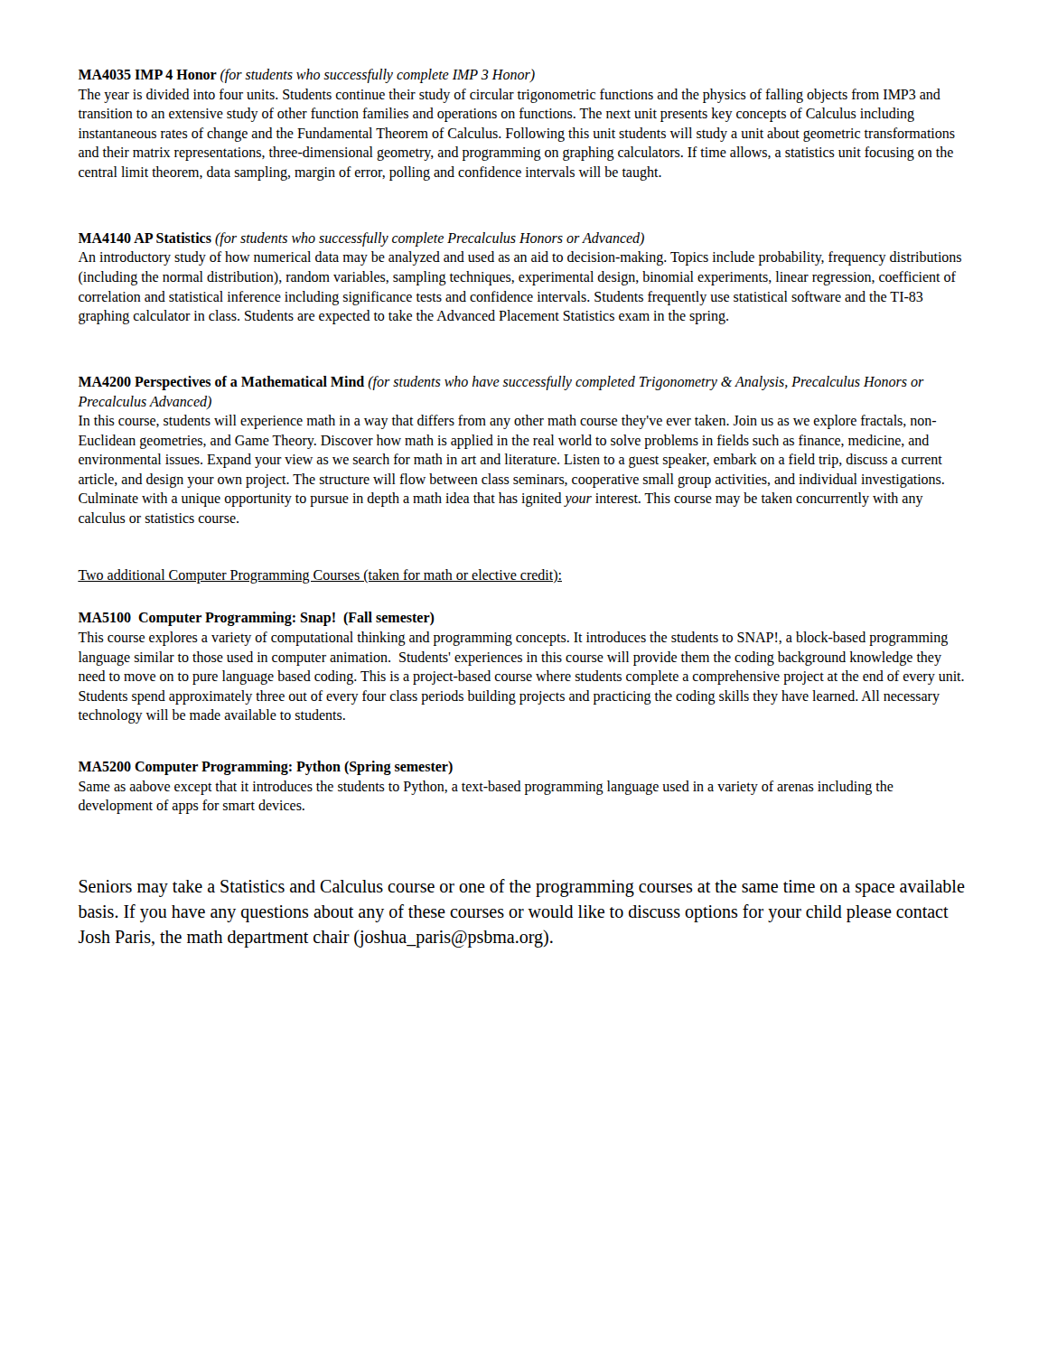MA4035 IMP 4 Honor (for students who successfully complete IMP 3 Honor)
The year is divided into four units. Students continue their study of circular trigonometric functions and the physics of falling objects from IMP3 and transition to an extensive study of other function families and operations on functions. The next unit presents key concepts of Calculus including instantaneous rates of change and the Fundamental Theorem of Calculus. Following this unit students will study a unit about geometric transformations and their matrix representations, three-dimensional geometry, and programming on graphing calculators. If time allows, a statistics unit focusing on the central limit theorem, data sampling, margin of error, polling and confidence intervals will be taught.
MA4140 AP Statistics (for students who successfully complete Precalculus Honors or Advanced)
An introductory study of how numerical data may be analyzed and used as an aid to decision-making. Topics include probability, frequency distributions (including the normal distribution), random variables, sampling techniques, experimental design, binomial experiments, linear regression, coefficient of correlation and statistical inference including significance tests and confidence intervals. Students frequently use statistical software and the TI-83 graphing calculator in class. Students are expected to take the Advanced Placement Statistics exam in the spring.
MA4200 Perspectives of a Mathematical Mind (for students who have successfully completed Trigonometry & Analysis, Precalculus Honors or Precalculus Advanced)
In this course, students will experience math in a way that differs from any other math course they've ever taken. Join us as we explore fractals, non-Euclidean geometries, and Game Theory. Discover how math is applied in the real world to solve problems in fields such as finance, medicine, and environmental issues. Expand your view as we search for math in art and literature. Listen to a guest speaker, embark on a field trip, discuss a current article, and design your own project. The structure will flow between class seminars, cooperative small group activities, and individual investigations. Culminate with a unique opportunity to pursue in depth a math idea that has ignited your interest. This course may be taken concurrently with any calculus or statistics course.
Two additional Computer Programming Courses (taken for math or elective credit):
MA5100 Computer Programming: Snap! (Fall semester)
This course explores a variety of computational thinking and programming concepts. It introduces the students to SNAP!, a block-based programming language similar to those used in computer animation. Students' experiences in this course will provide them the coding background knowledge they need to move on to pure language based coding. This is a project-based course where students complete a comprehensive project at the end of every unit. Students spend approximately three out of every four class periods building projects and practicing the coding skills they have learned. All necessary technology will be made available to students.
MA5200 Computer Programming: Python (Spring semester)
Same as aabove except that it introduces the students to Python, a text-based programming language used in a variety of arenas including the development of apps for smart devices.
Seniors may take a Statistics and Calculus course or one of the programming courses at the same time on a space available basis. If you have any questions about any of these courses or would like to discuss options for your child please contact Josh Paris, the math department chair (joshua_paris@psbma.org).